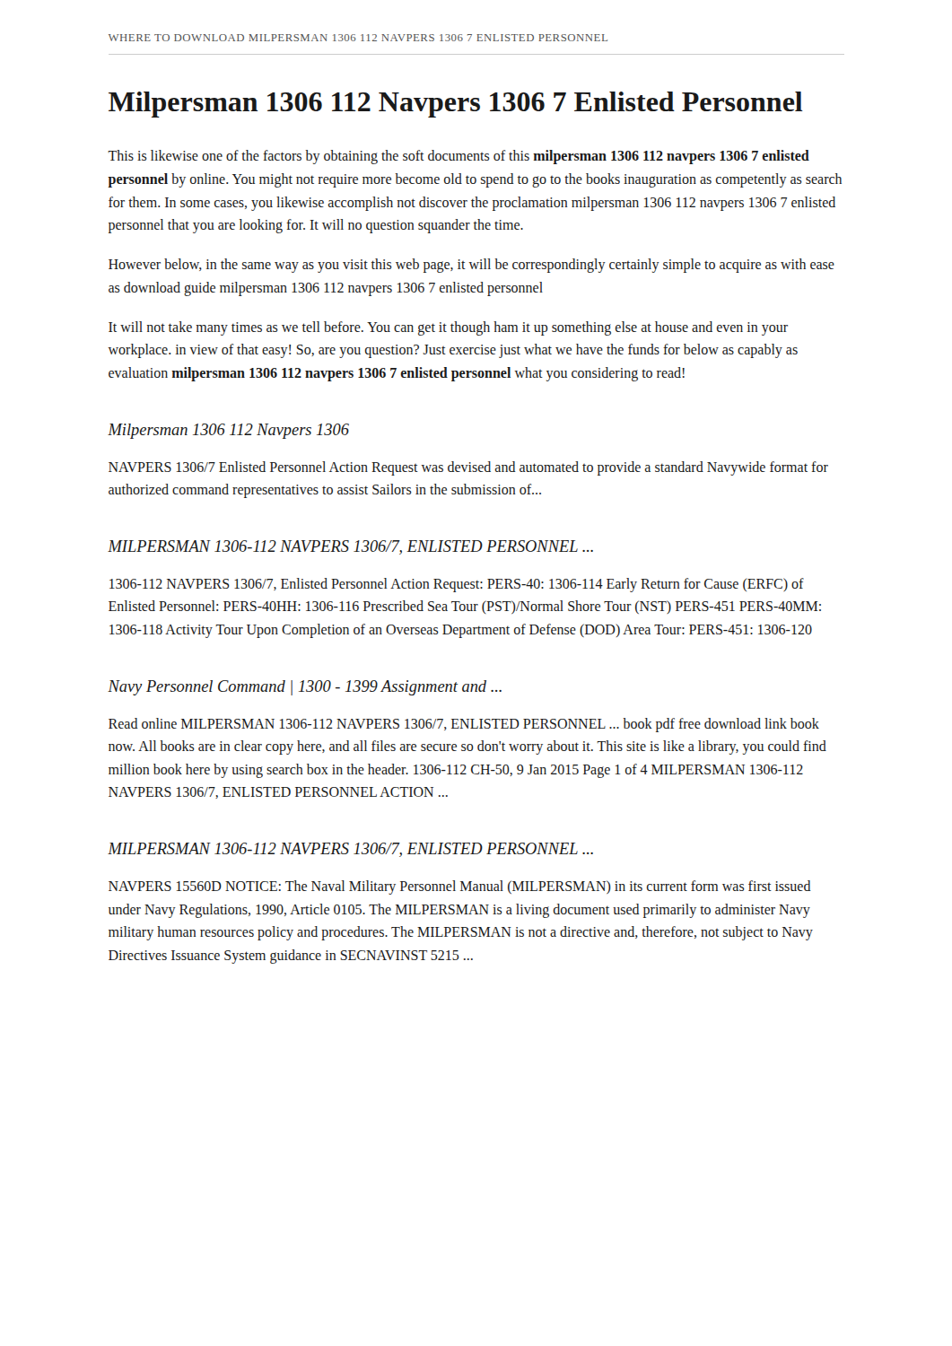Where To Download Milpersman 1306 112 Navpers 1306 7 Enlisted Personnel
Milpersman 1306 112 Navpers 1306 7 Enlisted Personnel
This is likewise one of the factors by obtaining the soft documents of this milpersman 1306 112 navpers 1306 7 enlisted personnel by online. You might not require more become old to spend to go to the books inauguration as competently as search for them. In some cases, you likewise accomplish not discover the proclamation milpersman 1306 112 navpers 1306 7 enlisted personnel that you are looking for. It will no question squander the time.
However below, in the same way as you visit this web page, it will be correspondingly certainly simple to acquire as with ease as download guide milpersman 1306 112 navpers 1306 7 enlisted personnel
It will not take many times as we tell before. You can get it though ham it up something else at house and even in your workplace. in view of that easy! So, are you question? Just exercise just what we have the funds for below as capably as evaluation milpersman 1306 112 navpers 1306 7 enlisted personnel what you considering to read!
Milpersman 1306 112 Navpers 1306
NAVPERS 1306/7 Enlisted Personnel Action Request was devised and automated to provide a standard Navywide format for authorized command representatives to assist Sailors in the submission of...
MILPERSMAN 1306-112 NAVPERS 1306/7, ENLISTED PERSONNEL ...
1306-112 NAVPERS 1306/7, Enlisted Personnel Action Request: PERS-40: 1306-114 Early Return for Cause (ERFC) of Enlisted Personnel: PERS-40HH: 1306-116 Prescribed Sea Tour (PST)/Normal Shore Tour (NST) PERS-451 PERS-40MM: 1306-118 Activity Tour Upon Completion of an Overseas Department of Defense (DOD) Area Tour: PERS-451: 1306-120
Navy Personnel Command | 1300 - 1399 Assignment and ...
Read online MILPERSMAN 1306-112 NAVPERS 1306/7, ENLISTED PERSONNEL ... book pdf free download link book now. All books are in clear copy here, and all files are secure so don't worry about it. This site is like a library, you could find million book here by using search box in the header. 1306-112 CH-50, 9 Jan 2015 Page 1 of 4 MILPERSMAN 1306-112 NAVPERS 1306/7, ENLISTED PERSONNEL ACTION ...
MILPERSMAN 1306-112 NAVPERS 1306/7, ENLISTED PERSONNEL ...
NAVPERS 15560D NOTICE: The Naval Military Personnel Manual (MILPERSMAN) in its current form was first issued under Navy Regulations, 1990, Article 0105. The MILPERSMAN is a living document used primarily to administer Navy military human resources policy and procedures. The MILPERSMAN is not a directive and, therefore, not subject to Navy Directives Issuance System guidance in SECNAVINST 5215 ...